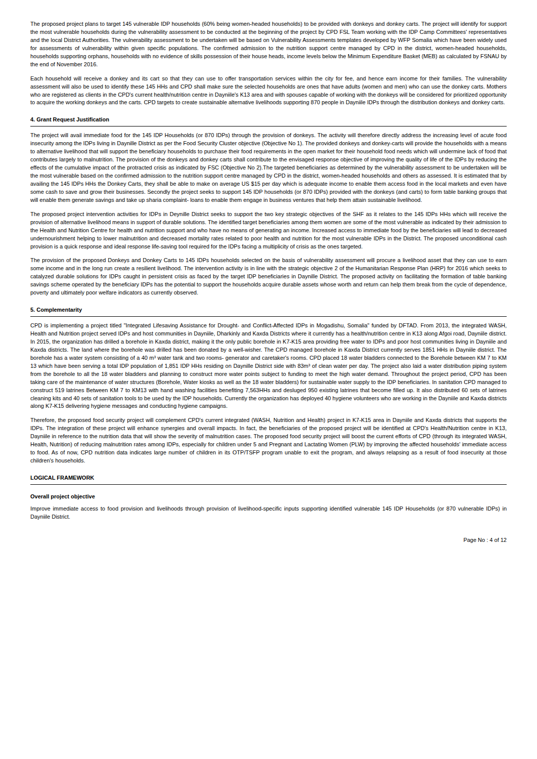The proposed project plans to target 145 vulnerable IDP households (60% being women-headed households) to be provided with donkeys and donkey carts. The project will identify for support the most vulnerable households during the vulnerability assessment to be conducted at the beginning of the project by CPD FSL Team working with the IDP Camp Committees' representatives and the local District Authorities. The vulnerability assessment to be undertaken will be based on Vulnerability Assessments templates developed by WFP Somalia which have been widely used for assessments of vulnerability within given specific populations. The confirmed admission to the nutrition support centre managed by CPD in the district, women-headed households, households supporting orphans, households with no evidence of skills possession of their house heads, income levels below the Minimum Expenditure Basket (MEB) as calculated by FSNAU by the end of November 2016.
Each household will receive a donkey and its cart so that they can use to offer transportation services within the city for fee, and hence earn income for their families. The vulnerability assessment will also be used to identify these 145 HHs and CPD shall make sure the selected households are ones that have adults (women and men) who can use the donkey carts. Mothers who are registered as clients in the CPD's current health/nutrition centre in Dayniile's K13 area and with spouses capable of working with the donkeys will be considered for prioritized opportunity to acquire the working donkeys and the carts. CPD targets to create sustainable alternative livelihoods supporting 870 people in Dayniile IDPs through the distribution donkeys and donkey carts.
4. Grant Request Justification
The project will avail immediate food for the 145 IDP Households (or 870 IDPs) through the provision of donkeys. The activity will therefore directly address the increasing level of acute food insecurity among the IDPs living in Daynille District as per the Food Security Cluster objective (Objective No 1). The provided donkeys and donkey-carts will provide the households with a means to alternative livelihood that will support the beneficiary households to purchase their food requirements in the open market for their household food needs which will undermine lack of food that contributes largely to malnutrition. The provision of the donkeys and donkey carts shall contribute to the envisaged response objective of improving the quality of life of the IDPs by reducing the effects of the cumulative impact of the protracted crisis as indicated by FSC (Objective No 2).The targeted beneficiaries as determined by the vulnerability assessment to be undertaken will be the most vulnerable based on the confirmed admission to the nutrition support centre managed by CPD in the district, women-headed households and others as assessed. It is estimated that by availing the 145 IDPs HHs the Donkey Carts, they shall be able to make on average US $15 per day which is adequate income to enable them access food in the local markets and even have some cash to save and grow their businesses. Secondly the project seeks to support 145 IDP households (or 870 IDPs) provided with the donkeys (and carts) to form table banking groups that will enable them generate savings and take up sharia complaint- loans to enable them engage in business ventures that help them attain sustainable livelihood.
The proposed project intervention activities for IDPs in Deynille District seeks to support the two key strategic objectives of the SHF as it relates to the 145 IDPs HHs which will receive the provision of alternative livelihood means in support of durable solutions. The identified target beneficiaries among them women are some of the most vulnerable as indicated by their admission to the Health and Nutrition Centre for health and nutrition support and who have no means of generating an income. Increased access to immediate food by the beneficiaries will lead to decreased undernourishment helping to lower malnutrition and decreased mortality rates related to poor health and nutrition for the most vulnerable IDPs in the District. The proposed unconditional cash provision is a quick response and ideal response life-saving tool required for the IDPs facing a multiplicity of crisis as the ones targeted.
The provision of the proposed Donkeys and Donkey Carts to 145 IDPs households selected on the basis of vulnerability assessment will procure a livelihood asset that they can use to earn some income and in the long run create a resilient livelihood. The intervention activity is in line with the strategic objective 2 of the Humanitarian Response Plan (HRP) for 2016 which seeks to catalyzed durable solutions for IDPs caught in persistent crisis as faced by the target IDP beneficiaries in Daynille District. The proposed activity on facilitating the formation of table banking savings scheme operated by the beneficiary IDPs has the potential to support the households acquire durable assets whose worth and return can help them break from the cycle of dependence, poverty and ultimately poor welfare indicators as currently observed.
5. Complementarity
CPD is implementing a project titled "Integrated Lifesaving Assistance for Drought- and Conflict-Affected IDPs in Mogadishu, Somalia" funded by DFTAD. From 2013, the integrated WASH, Health and Nutrition project served IDPs and host communities in Dayniile, Dharkinly and Kaxda Districts where it currently has a health/nutrition centre in K13 along Afgoi road, Dayniile district. In 2015, the organization has drilled a borehole in Kaxda district, making it the only public borehole in K7-K15 area providing free water to IDPs and poor host communities living in Dayniile and Kaxda districts. The land where the borehole was drilled has been donated by a well-wisher. The CPD managed borehole in Kaxda District currently serves 1851 HHs in Dayniile district. The borehole has a water system consisting of a 40 m³ water tank and two rooms- generator and caretaker's rooms. CPD placed 18 water bladders connected to the Borehole between KM 7 to KM 13 which have been serving a total IDP population of 1,851 IDP HHs residing on Daynille District side with 83m³ of clean water per day. The project also laid a water distribution piping system from the borehole to all the 18 water bladders and planning to construct more water points subject to funding to meet the high water demand. Throughout the project period, CPD has been taking care of the maintenance of water structures (Borehole, Water kiosks as well as the 18 water bladders) for sustainable water supply to the IDP beneficiaries. In sanitation CPD managed to construct 519 latrines Between KM 7 to KM13 with hand washing facilities benefiting 7,563HHs and desluged 950 existing latrines that become filled up. It also distributed 60 sets of latrines cleaning kits and 40 sets of sanitation tools to be used by the IDP households. Currently the organization has deployed 40 hygiene volunteers who are working in the Dayniile and Kaxda districts along K7-K15 delivering hygiene messages and conducting hygiene campaigns.
Therefore, the proposed food security project will complement CPD's current integrated (WASH, Nutrition and Health) project in K7-K15 area in Dayniile and Kaxda districts that supports the IDPs. The integration of these project will enhance synergies and overall impacts. In fact, the beneficiaries of the proposed project will be identified at CPD's Health/Nutrition centre in K13, Dayniile in reference to the nutrition data that will show the severity of malnutrition cases. The proposed food security project will boost the current efforts of CPD (through its integrated WASH, Health, Nutrition) of reducing malnutrition rates among IDPs, especially for children under 5 and Pregnant and Lactating Women (PLW) by improving the affected households' immediate access to food. As of now, CPD nutrition data indicates large number of children in its OTP/TSFP program unable to exit the program, and always relapsing as a result of food insecurity at those children's households.
LOGICAL FRAMEWORK
Overall project objective
Improve immediate access to food provision and livelihoods through provision of livelihood-specific inputs supporting identified vulnerable 145 IDP Households (or 870 vulnerable IDPs) in Dayniile District.
Page No : 4 of 12